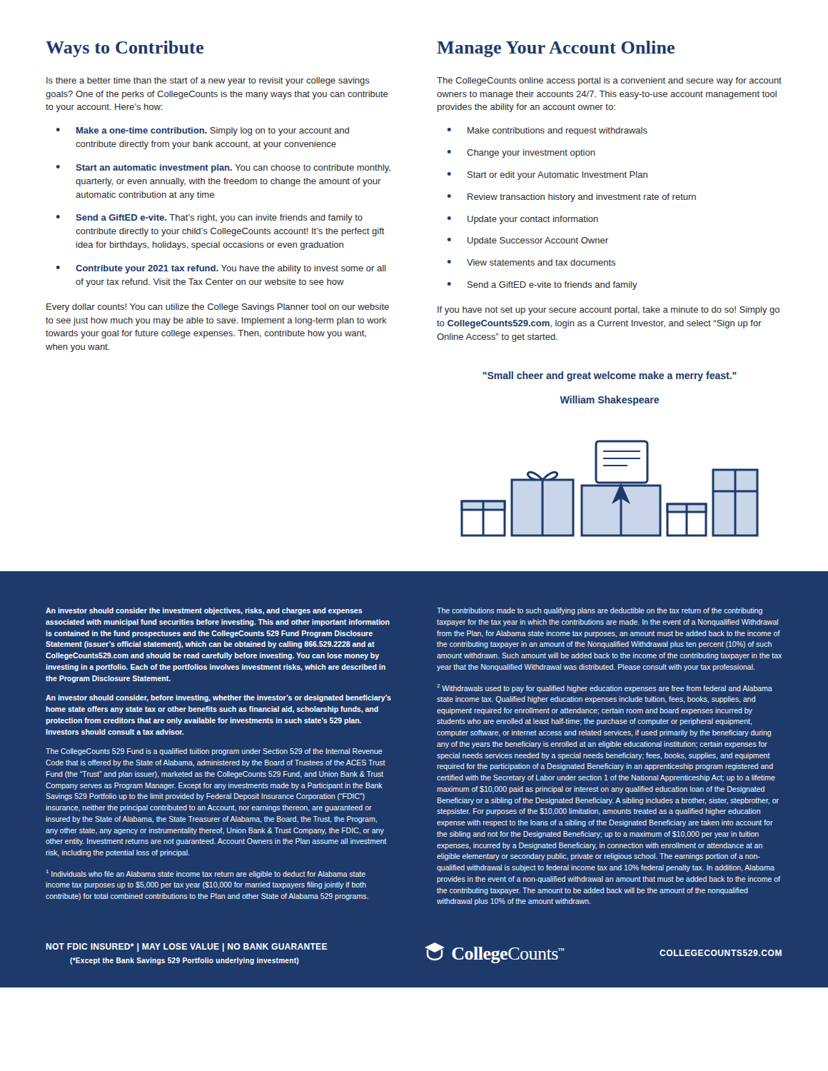Ways to Contribute
Is there a better time than the start of a new year to revisit your college savings goals? One of the perks of CollegeCounts is the many ways that you can contribute to your account. Here’s how:
Make a one-time contribution. Simply log on to your account and contribute directly from your bank account, at your convenience
Start an automatic investment plan. You can choose to contribute monthly, quarterly, or even annually, with the freedom to change the amount of your automatic contribution at any time
Send a GiftED e-vite. That’s right, you can invite friends and family to contribute directly to your child’s CollegeCounts account! It’s the perfect gift idea for birthdays, holidays, special occasions or even graduation
Contribute your 2021 tax refund. You have the ability to invest some or all of your tax refund. Visit the Tax Center on our website to see how
Every dollar counts! You can utilize the College Savings Planner tool on our website to see just how much you may be able to save. Implement a long-term plan to work towards your goal for future college expenses. Then, contribute how you want, when you want.
Manage Your Account Online
The CollegeCounts online access portal is a convenient and secure way for account owners to manage their accounts 24/7. This easy-to-use account management tool provides the ability for an account owner to:
Make contributions and request withdrawals
Change your investment option
Start or edit your Automatic Investment Plan
Review transaction history and investment rate of return
Update your contact information
Update Successor Account Owner
View statements and tax documents
Send a GiftED e-vite to friends and family
If you have not set up your secure account portal, take a minute to do so! Simply go to CollegeCounts529.com, login as a Current Investor, and select “Sign up for Online Access” to get started.
"Small cheer and great welcome make a merry feast."
William Shakespeare
An investor should consider the investment objectives, risks, and charges and expenses associated with municipal fund securities before investing. This and other important information is contained in the fund prospectuses and the CollegeCounts 529 Fund Program Disclosure Statement (issuer’s official statement), which can be obtained by calling 866.529.2228 and at CollegeCounts529.com and should be read carefully before investing. You can lose money by investing in a portfolio. Each of the portfolios involves investment risks, which are described in the Program Disclosure Statement.
An investor should consider, before investing, whether the investor’s or designated beneficiary’s home state offers any state tax or other benefits such as financial aid, scholarship funds, and protection from creditors that are only available for investments in such state’s 529 plan. Investors should consult a tax advisor.
The CollegeCounts 529 Fund is a qualified tuition program under Section 529 of the Internal Revenue Code that is offered by the State of Alabama, administered by the Board of Trustees of the ACES Trust Fund (the “Trust” and plan issuer), marketed as the CollegeCounts 529 Fund, and Union Bank & Trust Company serves as Program Manager. Except for any investments made by a Participant in the Bank Savings 529 Portfolio up to the limit provided by Federal Deposit Insurance Corporation (“FDIC”) insurance, neither the principal contributed to an Account, nor earnings thereon, are guaranteed or insured by the State of Alabama, the State Treasurer of Alabama, the Board, the Trust, the Program, any other state, any agency or instrumentality thereof, Union Bank & Trust Company, the FDIC, or any other entity. Investment returns are not guaranteed. Account Owners in the Plan assume all investment risk, including the potential loss of principal.
1 Individuals who file an Alabama state income tax return are eligible to deduct for Alabama state income tax purposes up to $5,000 per tax year ($10,000 for married taxpayers filing jointly if both contribute) for total combined contributions to the Plan and other State of Alabama 529 programs.
The contributions made to such qualifying plans are deductible on the tax return of the contributing taxpayer for the tax year in which the contributions are made. In the event of a Nonqualified Withdrawal from the Plan, for Alabama state income tax purposes, an amount must be added back to the income of the contributing taxpayer in an amount of the Nonqualified Withdrawal plus ten percent (10%) of such amount withdrawn. Such amount will be added back to the income of the contributing taxpayer in the tax year that the Nonqualified Withdrawal was distributed. Please consult with your tax professional.
2 Withdrawals used to pay for qualified higher education expenses are free from federal and Alabama state income tax. Qualified higher education expenses include tuition, fees, books, supplies, and equipment required for enrollment or attendance; certain room and board expenses incurred by students who are enrolled at least half-time; the purchase of computer or peripheral equipment, computer software, or internet access and related services, if used primarily by the beneficiary during any of the years the beneficiary is enrolled at an eligible educational institution; certain expenses for special needs services needed by a special needs beneficiary; fees, books, supplies, and equipment required for the participation of a Designated Beneficiary in an apprenticeship program registered and certified with the Secretary of Labor under section 1 of the National Apprenticeship Act; up to a lifetime maximum of $10,000 paid as principal or interest on any qualified education loan of the Designated Beneficiary or a sibling of the Designated Beneficiary. A sibling includes a brother, sister, stepbrother, or stepsister. For purposes of the $10,000 limitation, amounts treated as a qualified higher education expense with respect to the loans of a sibling of the Designated Beneficiary are taken into account for the sibling and not for the Designated Beneficiary; up to a maximum of $10,000 per year in tuition expenses, incurred by a Designated Beneficiary, in connection with enrollment or attendance at an eligible elementary or secondary public, private or religious school. The earnings portion of a non-qualified withdrawal is subject to federal income tax and 10% federal penalty tax. In addition, Alabama provides in the event of a non-qualified withdrawal an amount that must be added back to the income of the contributing taxpayer. The amount to be added back will be the amount of the nonqualified withdrawal plus 10% of the amount withdrawn.
NOT FDIC INSURED* | MAY LOSE VALUE | NO BANK GUARANTEE (*Except the Bank Savings 529 Portfolio underlying investment)
CollegeCounts™
COLLEGECOUNTS529.COM